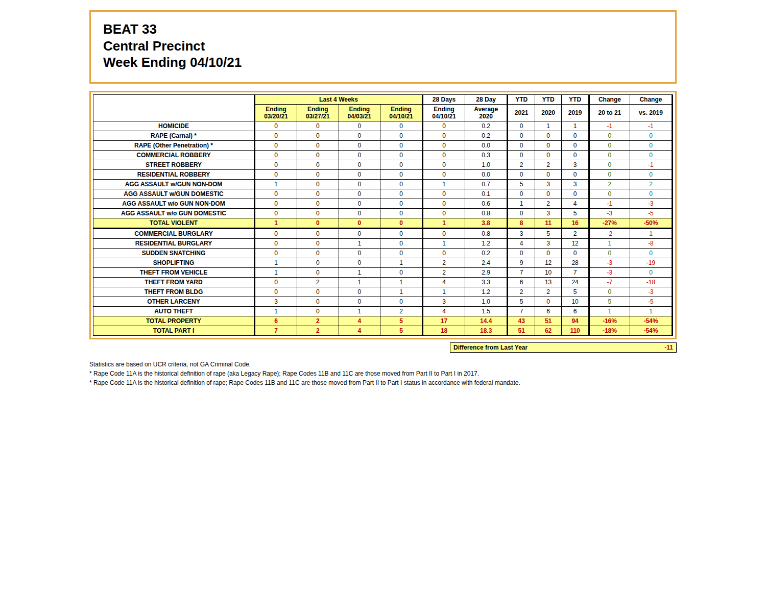BEAT 33
Central Precinct
Week Ending 04/10/21
| | Last 4 Weeks | 28 Days | 28 Day | YTD | YTD | YTD | Change | Change |
| --- | --- | --- | --- | --- | --- | --- | --- | --- |
| Ending 03/20/21 | Ending 03/27/21 | Ending 04/03/21 | Ending 04/10/21 | Ending 04/10/21 | Average 2020 | 2021 | 2020 | 2019 | 20 to 21 | vs. 2019 |
| HOMICIDE | 0 | 0 | 0 | 0 | 0 | 0.2 | 0 | 1 | 1 | -1 | -1 |
| RAPE (Carnal) * | 0 | 0 | 0 | 0 | 0 | 0.2 | 0 | 0 | 0 | 0 | 0 |
| RAPE (Other Penetration) * | 0 | 0 | 0 | 0 | 0 | 0.0 | 0 | 0 | 0 | 0 | 0 |
| COMMERCIAL ROBBERY | 0 | 0 | 0 | 0 | 0 | 0.3 | 0 | 0 | 0 | 0 | 0 |
| STREET ROBBERY | 0 | 0 | 0 | 0 | 0 | 1.0 | 2 | 2 | 3 | 0 | -1 |
| RESIDENTIAL ROBBERY | 0 | 0 | 0 | 0 | 0 | 0.0 | 0 | 0 | 0 | 0 | 0 |
| AGG ASSAULT w/GUN NON-DOM | 1 | 0 | 0 | 0 | 1 | 0.7 | 5 | 3 | 3 | 2 | 2 |
| AGG ASSAULT w/GUN DOMESTIC | 0 | 0 | 0 | 0 | 0 | 0.1 | 0 | 0 | 0 | 0 | 0 |
| AGG ASSAULT w/o GUN NON-DOM | 0 | 0 | 0 | 0 | 0 | 0.6 | 1 | 2 | 4 | -1 | -3 |
| AGG ASSAULT w/o GUN DOMESTIC | 0 | 0 | 0 | 0 | 0 | 0.8 | 0 | 3 | 5 | -3 | -5 |
| TOTAL VIOLENT | 1 | 0 | 0 | 0 | 1 | 3.8 | 8 | 11 | 16 | -27% | -50% |
| COMMERCIAL BURGLARY | 0 | 0 | 0 | 0 | 0 | 0.8 | 3 | 5 | 2 | -2 | 1 |
| RESIDENTIAL BURGLARY | 0 | 0 | 1 | 0 | 1 | 1.2 | 4 | 3 | 12 | 1 | -8 |
| SUDDEN SNATCHING | 0 | 0 | 0 | 0 | 0 | 0.2 | 0 | 0 | 0 | 0 | 0 |
| SHOPLIFTING | 1 | 0 | 0 | 1 | 2 | 2.4 | 9 | 12 | 28 | -3 | -19 |
| THEFT FROM VEHICLE | 1 | 0 | 1 | 0 | 2 | 2.9 | 7 | 10 | 7 | -3 | 0 |
| THEFT FROM YARD | 0 | 2 | 1 | 1 | 4 | 3.3 | 6 | 13 | 24 | -7 | -18 |
| THEFT FROM BLDG | 0 | 0 | 0 | 1 | 1 | 1.2 | 2 | 2 | 5 | 0 | -3 |
| OTHER LARCENY | 3 | 0 | 0 | 0 | 3 | 1.0 | 5 | 0 | 10 | 5 | -5 |
| AUTO THEFT | 1 | 0 | 1 | 2 | 4 | 1.5 | 7 | 6 | 6 | 1 | 1 |
| TOTAL PROPERTY | 6 | 2 | 4 | 5 | 17 | 14.4 | 43 | 51 | 94 | -16% | -54% |
| TOTAL PART I | 7 | 2 | 4 | 5 | 18 | 18.3 | 51 | 62 | 110 | -18% | -54% |
Difference from Last Year -11
Statistics are based on UCR criteria, not GA Criminal Code.
* Rape Code 11A is the historical definition of rape (aka Legacy Rape); Rape Codes 11B and 11C are those moved from Part II to Part I in 2017.
* Rape Code 11A is the historical definition of rape; Rape Codes 11B and 11C are those moved from Part II to Part I status in accordance with federal mandate.